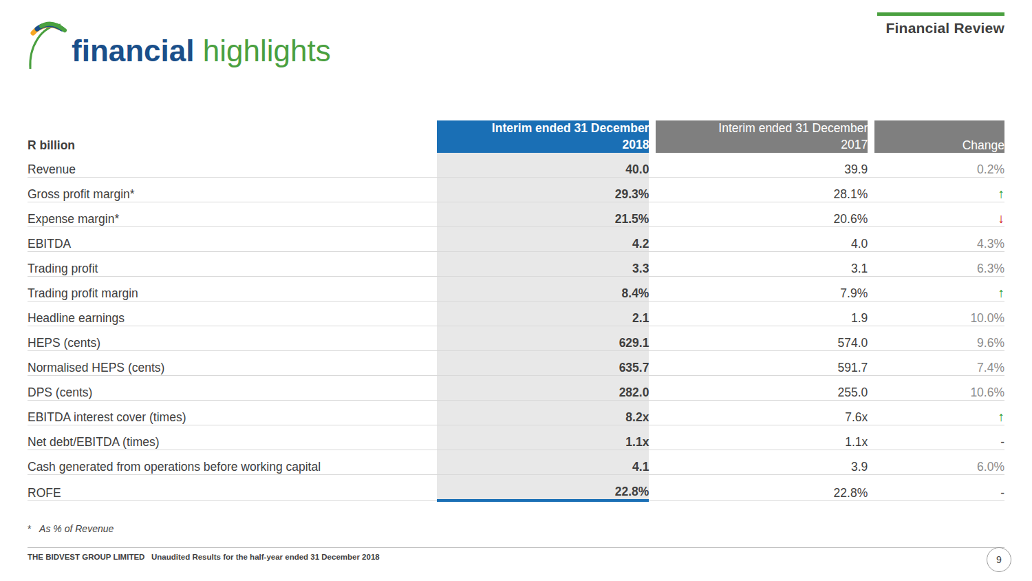Financial Review
financial highlights
| R billion | Interim ended 31 December 2018 | | Interim ended 31 December 2017 | | Change |
| --- | --- | --- | --- | --- | --- |
| Revenue | 40.0 | | 39.9 | | 0.2% |
| Gross profit margin* | 29.3% | | 28.1% | | ↑ |
| Expense margin* | 21.5% | | 20.6% | | ↓ |
| EBITDA | 4.2 | | 4.0 | | 4.3% |
| Trading profit | 3.3 | | 3.1 | | 6.3% |
| Trading profit margin | 8.4% | | 7.9% | | ↑ |
| Headline earnings | 2.1 | | 1.9 | | 10.0% |
| HEPS (cents) | 629.1 | | 574.0 | | 9.6% |
| Normalised HEPS (cents) | 635.7 | | 591.7 | | 7.4% |
| DPS (cents) | 282.0 | | 255.0 | | 10.6% |
| EBITDA interest cover (times) | 8.2x | | 7.6x | | ↑ |
| Net debt/EBITDA (times) | 1.1x | | 1.1x | | - |
| Cash generated from operations before working capital | 4.1 | | 3.9 | | 6.0% |
| ROFE | 22.8% | | 22.8% | | - |
* As % of Revenue
THE BIDVEST GROUP LIMITED Unaudited Results for the half-year ended 31 December 2018
9